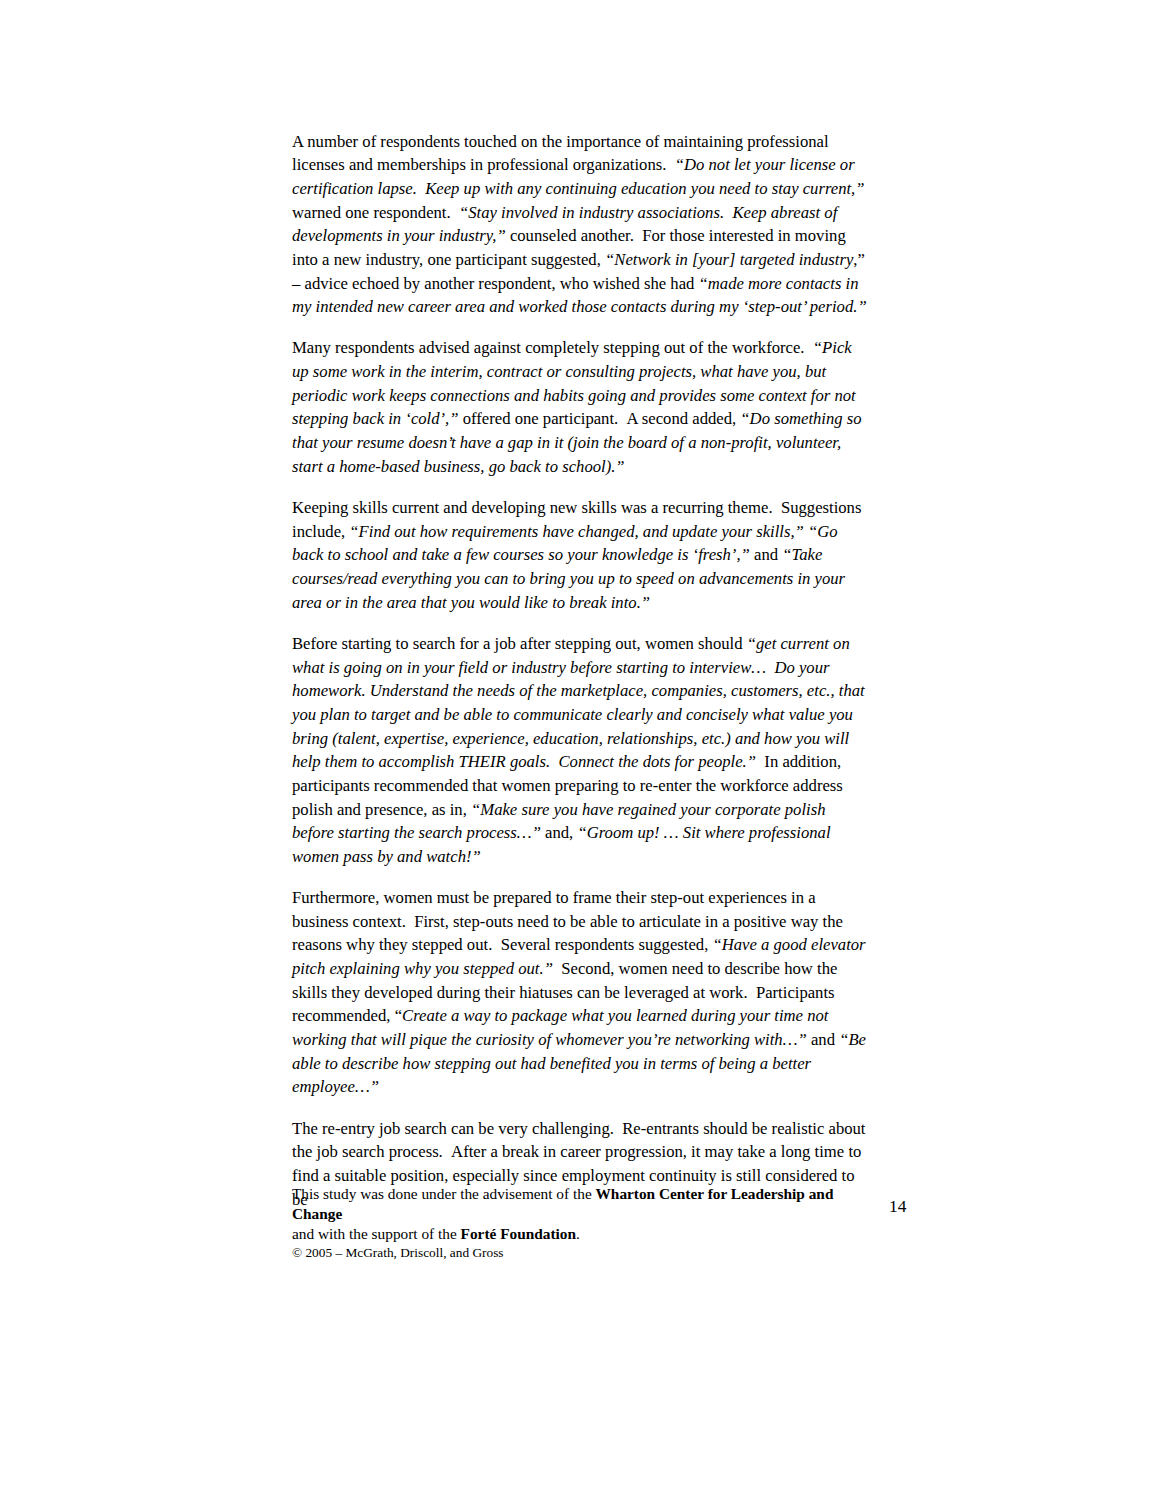A number of respondents touched on the importance of maintaining professional licenses and memberships in professional organizations. “Do not let your license or certification lapse. Keep up with any continuing education you need to stay current,” warned one respondent. “Stay involved in industry associations. Keep abreast of developments in your industry,” counseled another. For those interested in moving into a new industry, one participant suggested, “Network in [your] targeted industry,” – advice echoed by another respondent, who wished she had “made more contacts in my intended new career area and worked those contacts during my ‘step-out’ period.”
Many respondents advised against completely stepping out of the workforce. “Pick up some work in the interim, contract or consulting projects, what have you, but periodic work keeps connections and habits going and provides some context for not stepping back in ‘cold’,” offered one participant. A second added, “Do something so that your resume doesn’t have a gap in it (join the board of a non-profit, volunteer, start a home-based business, go back to school).”
Keeping skills current and developing new skills was a recurring theme. Suggestions include, “Find out how requirements have changed, and update your skills,” “Go back to school and take a few courses so your knowledge is ‘fresh’,” and “Take courses/read everything you can to bring you up to speed on advancements in your area or in the area that you would like to break into.”
Before starting to search for a job after stepping out, women should “get current on what is going on in your field or industry before starting to interview… Do your homework. Understand the needs of the marketplace, companies, customers, etc., that you plan to target and be able to communicate clearly and concisely what value you bring (talent, expertise, experience, education, relationships, etc.) and how you will help them to accomplish THEIR goals. Connect the dots for people.” In addition, participants recommended that women preparing to re-enter the workforce address polish and presence, as in, “Make sure you have regained your corporate polish before starting the search process…” and, “Groom up! … Sit where professional women pass by and watch!”
Furthermore, women must be prepared to frame their step-out experiences in a business context. First, step-outs need to be able to articulate in a positive way the reasons why they stepped out. Several respondents suggested, “Have a good elevator pitch explaining why you stepped out.” Second, women need to describe how the skills they developed during their hiatuses can be leveraged at work. Participants recommended, “Create a way to package what you learned during your time not working that will pique the curiosity of whomever you’re networking with…” and “Be able to describe how stepping out had benefited you in terms of being a better employee…”
The re-entry job search can be very challenging. Re-entrants should be realistic about the job search process. After a break in career progression, it may take a long time to find a suitable position, especially since employment continuity is still considered to be
This study was done under the advisement of the Wharton Center for Leadership and Change
and with the support of the Forté Foundation.
© 2005 – McGrath, Driscoll, and Gross
14